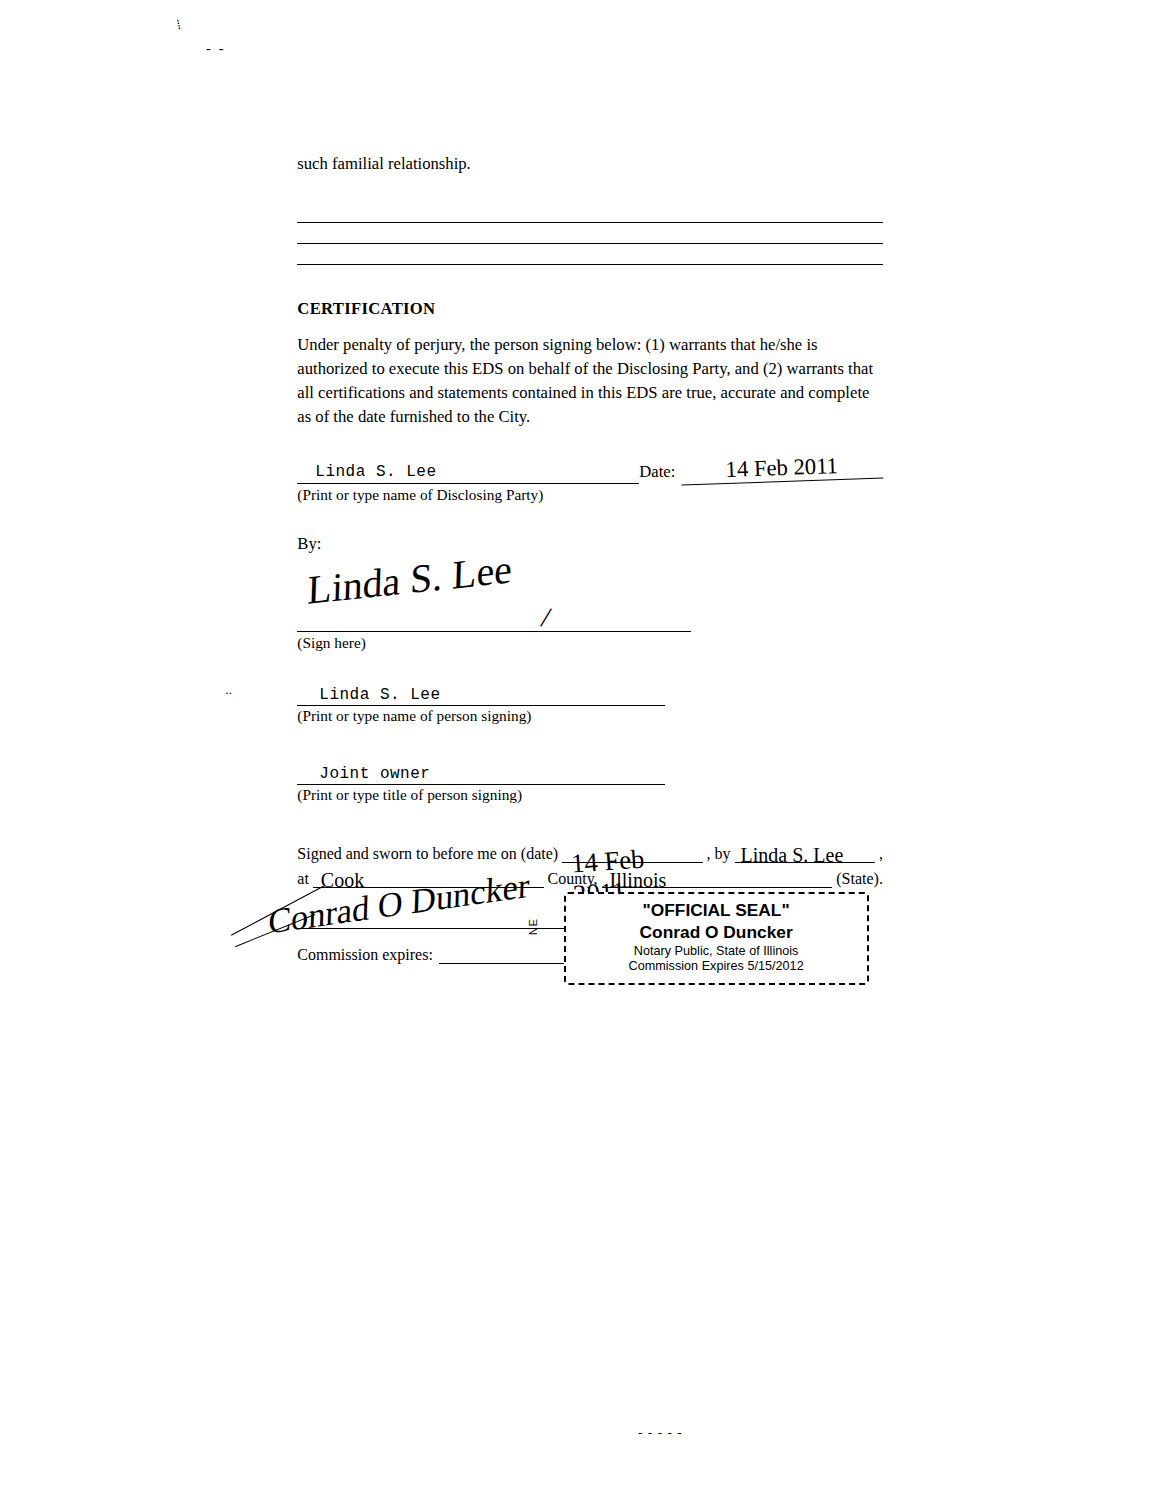⁞
- -
..
such familial relationship.
CERTIFICATION
Under penalty of perjury, the person signing below: (1) warrants that he/she is authorized to execute this EDS on behalf of the Disclosing Party, and (2) warrants that all certifications and statements contained in this EDS are true, accurate and complete as of the date furnished to the City.
Linda S. Lee
Date: 14 Feb 2011
(Print or type name of Disclosing Party)
By:
Linda S. Lee /
(Sign here)
Linda S. Lee
(Print or type name of person signing)
Joint owner
(Print or type title of person signing)
- - - - -
NE
"OFFICIAL SEAL"
Conrad O Duncker
Notary Public, State of Illinois
Commission Expires 5/15/2012
Signed and sworn to before me on (date) 14 Feb 2011 , by Linda S. Lee ,
at Cook County, Illinois (State).
Conrad O Duncker Notary Public
Commission expires: .